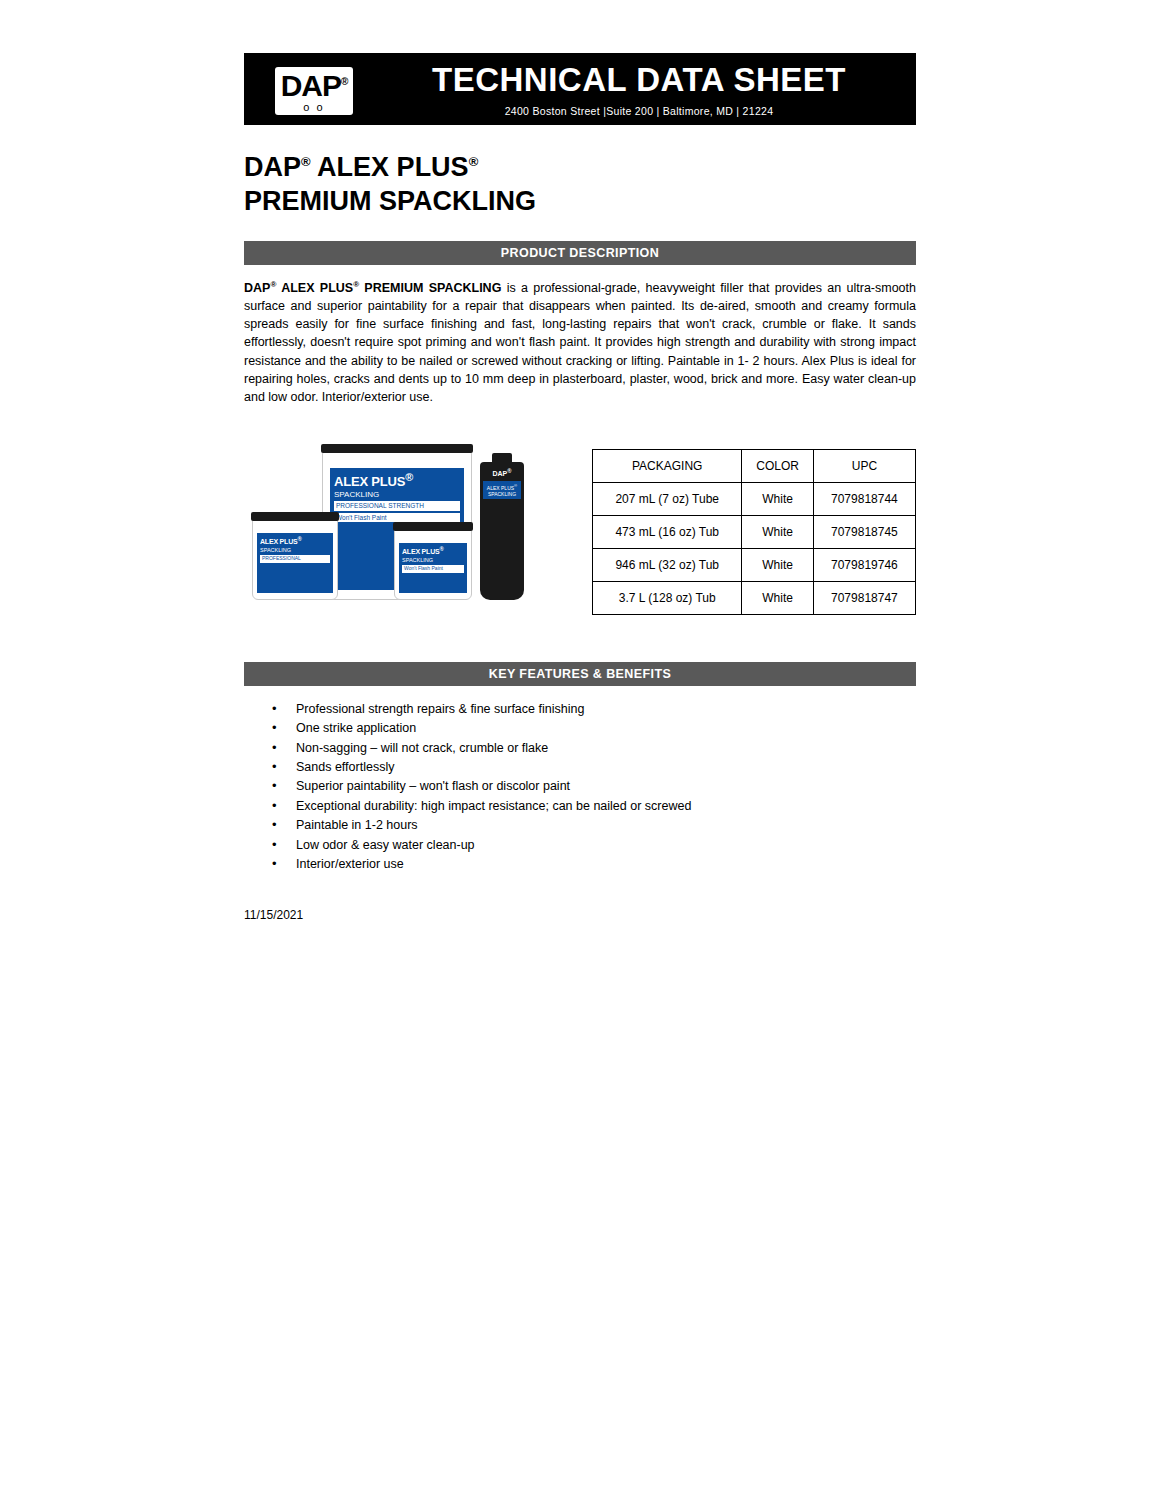DAP®
o o
TECHNICAL DATA SHEET
2400 Boston Street |Suite 200 | Baltimore, MD | 21224
DAP® ALEX PLUS®
PREMIUM SPACKLING
PRODUCT DESCRIPTION
DAP® ALEX PLUS® PREMIUM SPACKLING is a professional-grade, heavyweight filler that provides an ultra-smooth surface and superior paintability for a repair that disappears when painted. Its de-aired, smooth and creamy formula spreads easily for fine surface finishing and fast, long-lasting repairs that won't crack, crumble or flake. It sands effortlessly, doesn't require spot priming and won't flash paint. It provides high strength and durability with strong impact resistance and the ability to be nailed or screwed without cracking or lifting. Paintable in 1- 2 hours. Alex Plus is ideal for repairing holes, cracks and dents up to 10 mm deep in plasterboard, plaster, wood, brick and more. Easy water clean-up and low odor. Interior/exterior use.
ALEX PLUS®
SPACKLING
PROFESSIONAL STRENGTH
Won't Flash Paint
ALEX PLUS®
SPACKLING
PROFESSIONAL
ALEX PLUS®
SPACKLING
Won't Flash Paint
DAP®
ALEX PLUS®
SPACKLING
| PACKAGING | COLOR | UPC |
| --- | --- | --- |
| 207 mL (7 oz) Tube | White | 7079818744 |
| 473 mL (16 oz) Tub | White | 7079818745 |
| 946 mL (32 oz) Tub | White | 7079819746 |
| 3.7 L (128 oz) Tub | White | 7079818747 |
KEY FEATURES & BENEFITS
Professional strength repairs & fine surface finishing
One strike application
Non-sagging – will not crack, crumble or flake
Sands effortlessly
Superior paintability – won't flash or discolor paint
Exceptional durability: high impact resistance; can be nailed or screwed
Paintable in 1-2 hours
Low odor & easy water clean-up
Interior/exterior use
11/15/2021